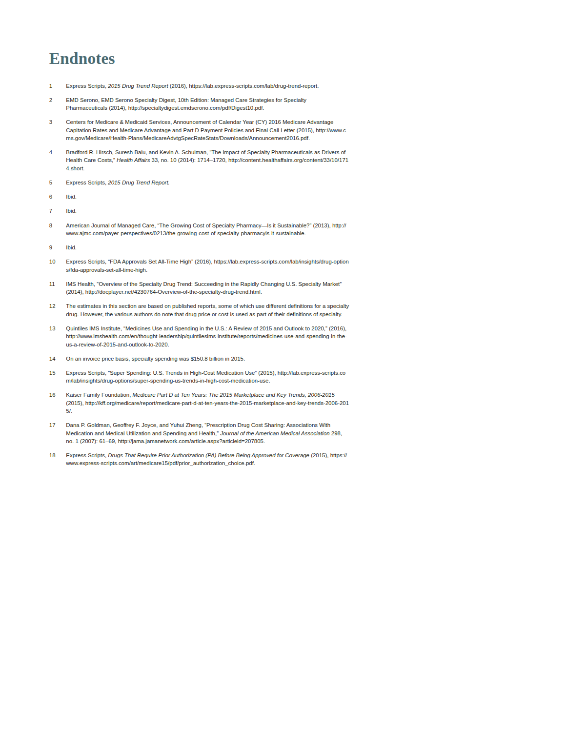Endnotes
Express Scripts, 2015 Drug Trend Report (2016), https://lab.express-scripts.com/lab/drug-trend-report.
EMD Serono, EMD Serono Specialty Digest, 10th Edition: Managed Care Strategies for Specialty Pharmaceuticals (2014), http://specialtydigest.emdserono.com/pdf/Digest10.pdf.
Centers for Medicare & Medicaid Services, Announcement of Calendar Year (CY) 2016 Medicare Advantage Capitation Rates and Medicare Advantage and Part D Payment Policies and Final Call Letter (2015), http://www.cms.gov/Medicare/Health-Plans/MedicareAdvtgSpecRateStats/Downloads/Announcement2016.pdf.
Bradford R. Hirsch, Suresh Balu, and Kevin A. Schulman, “The Impact of Specialty Pharmaceuticals as Drivers of Health Care Costs,” Health Affairs 33, no. 10 (2014): 1714–1720, http://content.healthaffairs.org/content/33/10/1714.short.
Express Scripts, 2015 Drug Trend Report.
Ibid.
Ibid.
American Journal of Managed Care, “The Growing Cost of Specialty Pharmacy—Is it Sustainable?” (2013), http://www.ajmc.com/payer-perspectives/0213/the-growing-cost-of-specialty-pharmacyis-it-sustainable.
Ibid.
Express Scripts, “FDA Approvals Set All-Time High” (2016), https://lab.express-scripts.com/lab/insights/drug-options/fda-approvals-set-all-time-high.
IMS Health, “Overview of the Specialty Drug Trend: Succeeding in the Rapidly Changing U.S. Specialty Market” (2014), http://docplayer.net/4230764-Overview-of-the-specialty-drug-trend.html.
The estimates in this section are based on published reports, some of which use different definitions for a specialty drug. However, the various authors do note that drug price or cost is used as part of their definitions of specialty.
Quintiles IMS Institute, “Medicines Use and Spending in the U.S.: A Review of 2015 and Outlook to 2020,” (2016), http://www.imshealth.com/en/thought-leadership/quintilesims-institute/reports/medicines-use-and-spending-in-the-us-a-review-of-2015-and-outlook-to-2020.
On an invoice price basis, specialty spending was $150.8 billion in 2015.
Express Scripts, “Super Spending: U.S. Trends in High-Cost Medication Use” (2015), http://lab.express-scripts.com/lab/insights/drug-options/super-spending-us-trends-in-high-cost-medication-use.
Kaiser Family Foundation, Medicare Part D at Ten Years: The 2015 Marketplace and Key Trends, 2006-2015 (2015), http://kff.org/medicare/report/medicare-part-d-at-ten-years-the-2015-marketplace-and-key-trends-2006-2015/.
Dana P. Goldman, Geoffrey F. Joyce, and Yuhui Zheng, “Prescription Drug Cost Sharing: Associations With Medication and Medical Utilization and Spending and Health,” Journal of the American Medical Association 298, no. 1 (2007): 61–69, http://jama.jamanetwork.com/article.aspx?articleid=207805.
Express Scripts, Drugs That Require Prior Authorization (PA) Before Being Approved for Coverage (2015), https://www.express-scripts.com/art/medicare15/pdf/prior_authorization_choice.pdf.